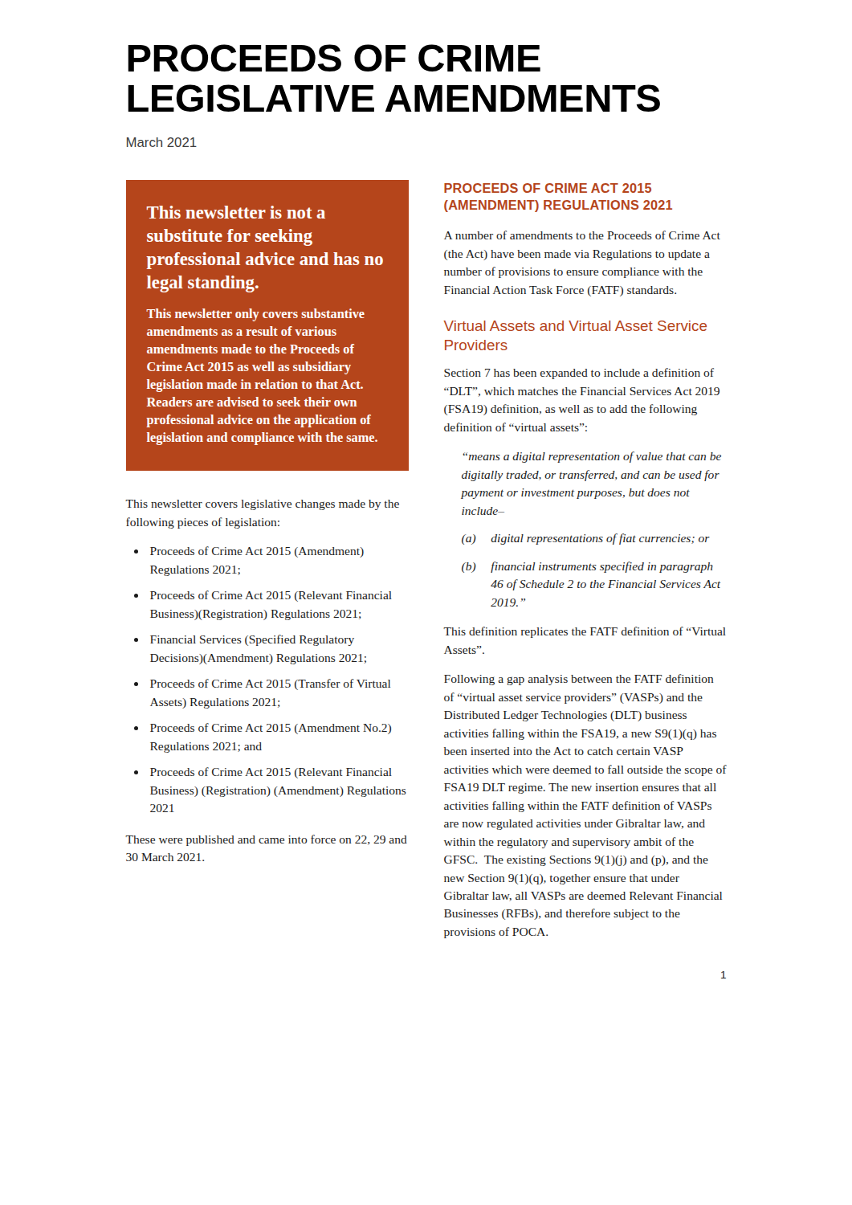Proceeds of Crime Legislative Amendments
March 2021
This newsletter is not a substitute for seeking professional advice and has no legal standing.
This newsletter only covers substantive amendments as a result of various amendments made to the Proceeds of Crime Act 2015 as well as subsidiary legislation made in relation to that Act. Readers are advised to seek their own professional advice on the application of legislation and compliance with the same.
This newsletter covers legislative changes made by the following pieces of legislation:
Proceeds of Crime Act 2015 (Amendment) Regulations 2021;
Proceeds of Crime Act 2015 (Relevant Financial Business)(Registration) Regulations 2021;
Financial Services (Specified Regulatory Decisions)(Amendment) Regulations 2021;
Proceeds of Crime Act 2015 (Transfer of Virtual Assets) Regulations 2021;
Proceeds of Crime Act 2015 (Amendment No.2) Regulations 2021; and
Proceeds of Crime Act 2015 (Relevant Financial Business) (Registration) (Amendment) Regulations 2021
These were published and came into force on 22, 29 and 30 March 2021.
Proceeds of Crime Act 2015 (Amendment) Regulations 2021
A number of amendments to the Proceeds of Crime Act (the Act) have been made via Regulations to update a number of provisions to ensure compliance with the Financial Action Task Force (FATF) standards.
Virtual Assets and Virtual Asset Service Providers
Section 7 has been expanded to include a definition of “DLT”, which matches the Financial Services Act 2019 (FSA19) definition, as well as to add the following definition of “virtual assets”:
“means a digital representation of value that can be digitally traded, or transferred, and can be used for payment or investment purposes, but does not include–
(a) digital representations of fiat currencies; or
(b) financial instruments specified in paragraph 46 of Schedule 2 to the Financial Services Act 2019.”
This definition replicates the FATF definition of “Virtual Assets”.
Following a gap analysis between the FATF definition of “virtual asset service providers” (VASPs) and the Distributed Ledger Technologies (DLT) business activities falling within the FSA19, a new S9(1)(q) has been inserted into the Act to catch certain VASP activities which were deemed to fall outside the scope of FSA19 DLT regime. The new insertion ensures that all activities falling within the FATF definition of VASPs are now regulated activities under Gibraltar law, and within the regulatory and supervisory ambit of the GFSC. The existing Sections 9(1)(j) and (p), and the new Section 9(1)(q), together ensure that under Gibraltar law, all VASPs are deemed Relevant Financial Businesses (RFBs), and therefore subject to the provisions of POCA.
1